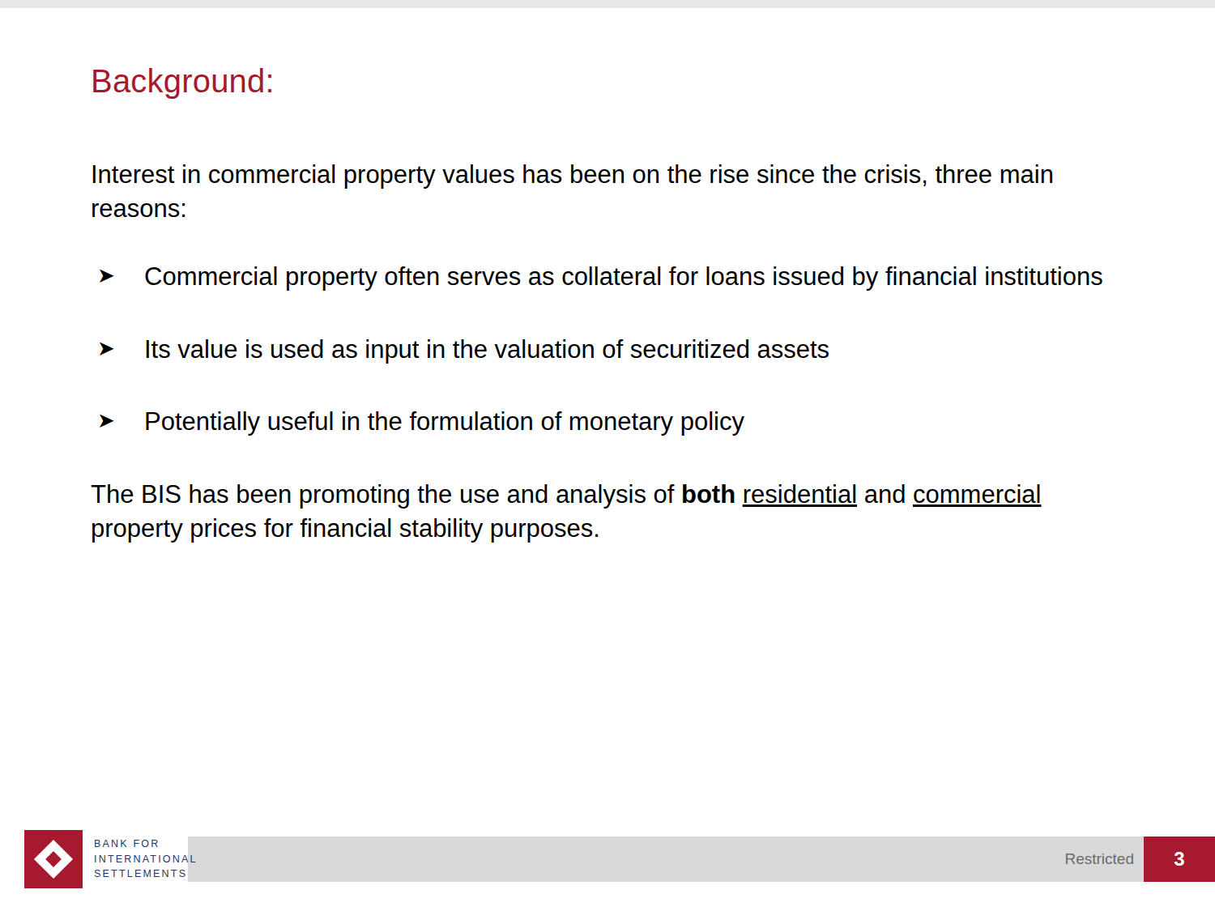Background:
Interest in commercial property values has been on the rise since the crisis, three main reasons:
Commercial property often serves as collateral for loans issued by financial institutions
Its value is used as input in the valuation of securitized assets
Potentially useful in the formulation of monetary policy
The BIS has been promoting the use and analysis of both residential and commercial property prices for financial stability purposes.
Restricted
3
BANK FOR
INTERNATIONAL
SETTLEMENTS